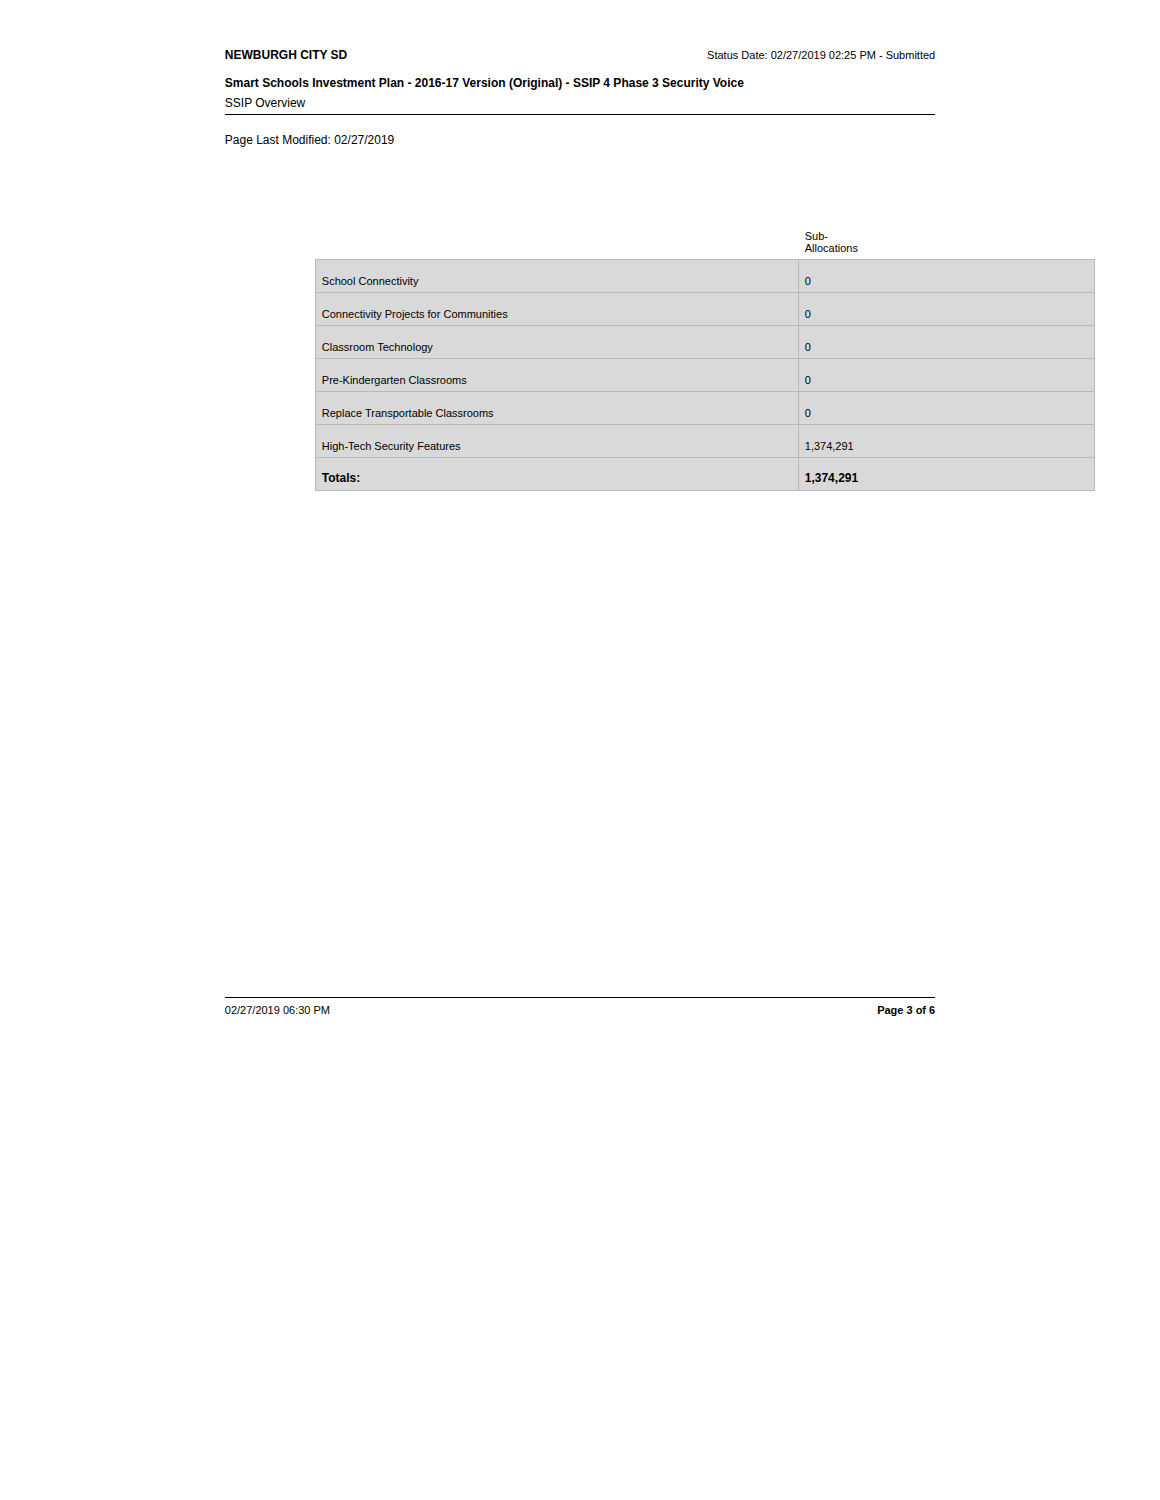NEWBURGH CITY SD
Status Date: 02/27/2019 02:25 PM - Submitted
Smart Schools Investment Plan - 2016-17 Version (Original) - SSIP 4 Phase 3 Security Voice
SSIP Overview
Page Last Modified: 02/27/2019
| | Sub- Allocations |
| School Connectivity | 0 |
| Connectivity Projects for Communities | 0 |
| Classroom Technology | 0 |
| Pre-Kindergarten Classrooms | 0 |
| Replace Transportable Classrooms | 0 |
| High-Tech Security Features | 1,374,291 |
| Totals: | 1,374,291 |
02/27/2019 06:30 PM
Page 3 of 6